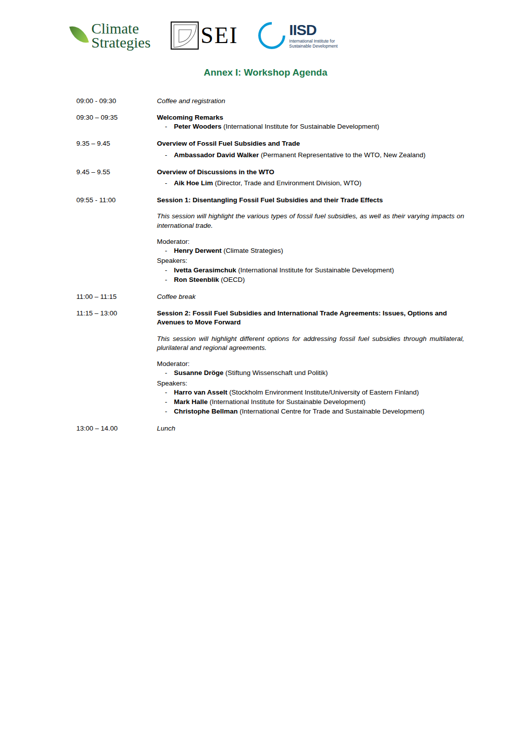ClimateStrategies
SEI
IISD
International Institute for
Sustainable Development
Annex I: Workshop Agenda
| 09:00 - 09:30 | Coffee and registration |
| 09:30 – 09:35 | Welcoming Remarks Peter Wooders (International Institute for Sustainable Development) |
| 9.35 – 9.45 | Overview of Fossil Fuel Subsidies and Trade Ambassador David Walker (Permanent Representative to the WTO, New Zealand) |
| 9.45 – 9.55 | Overview of Discussions in the WTO Aik Hoe Lim (Director, Trade and Environment Division, WTO) |
| 09:55 - 11:00 | Session 1: Disentangling Fossil Fuel Subsidies and their Trade Effects This session will highlight the various types of fossil fuel subsidies, as well as their varying impacts on international trade. Moderator: Henry Derwent (Climate Strategies) Speakers: Ivetta Gerasimchuk (International Institute for Sustainable Development) Ron Steenblik (OECD) |
| 11:00 – 11:15 | Coffee break |
| 11:15 – 13:00 | Session 2: Fossil Fuel Subsidies and International Trade Agreements: Issues, Options and Avenues to Move Forward This session will highlight different options for addressing fossil fuel subsidies through multilateral, plurilateral and regional agreements. Moderator: Susanne Dröge (Stiftung Wissenschaft und Politik) Speakers: Harro van Asselt (Stockholm Environment Institute/University of Eastern Finland) Mark Halle (International Institute for Sustainable Development) Christophe Bellman (International Centre for Trade and Sustainable Development) |
| 13:00 – 14.00 | Lunch |